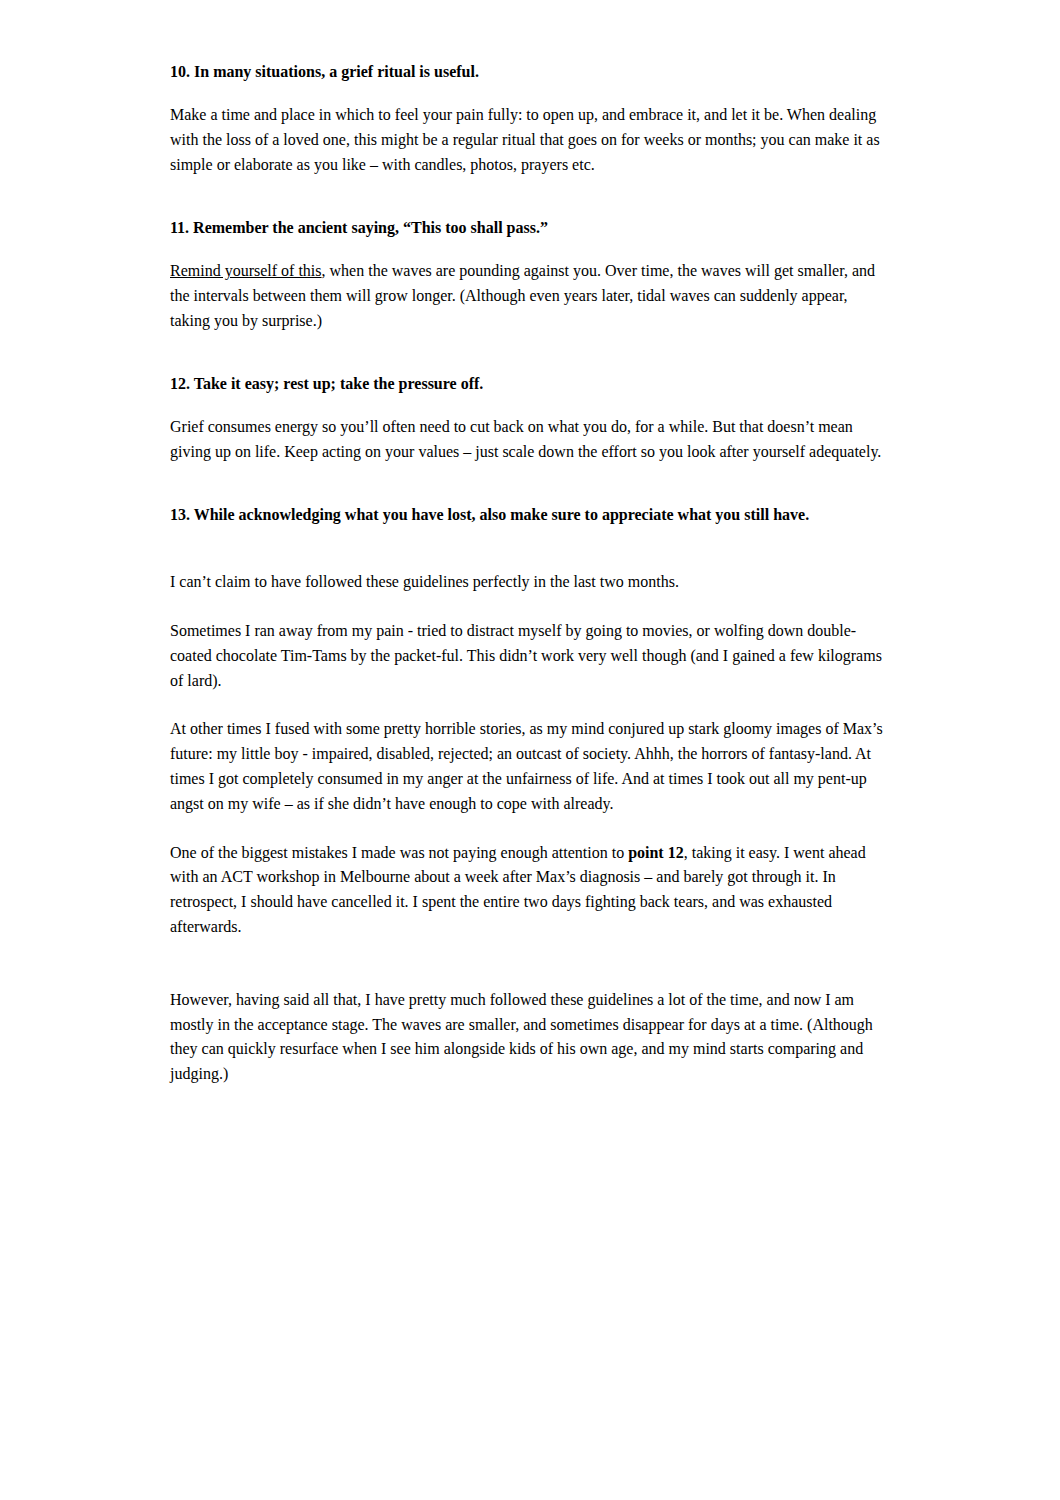10. In many situations, a grief ritual is useful.
Make a time and place in which to feel your pain fully: to open up, and embrace it, and let it be. When dealing with the loss of a loved one, this might be a regular ritual that goes on for weeks or months; you can make it as simple or elaborate as you like – with candles, photos, prayers etc.
11. Remember the ancient saying, “This too shall pass.”
Remind yourself of this, when the waves are pounding against you. Over time, the waves will get smaller, and the intervals between them will grow longer. (Although even years later, tidal waves can suddenly appear, taking you by surprise.)
12. Take it easy; rest up; take the pressure off.
Grief consumes energy so you’ll often need to cut back on what you do, for a while. But that doesn’t mean giving up on life. Keep acting on your values – just scale down the effort so you look after yourself adequately.
13. While acknowledging what you have lost, also make sure to appreciate what you still have.
I can’t claim to have followed these guidelines perfectly in the last two months.
Sometimes I ran away from my pain - tried to distract myself by going to movies, or wolfing down double-coated chocolate Tim-Tams by the packet-ful. This didn’t work very well though (and I gained a few kilograms of lard).
At other times I fused with some pretty horrible stories, as my mind conjured up stark gloomy images of Max’s future: my little boy - impaired, disabled, rejected; an outcast of society. Ahhh, the horrors of fantasy-land. At times I got completely consumed in my anger at the unfairness of life. And at times I took out all my pent-up angst on my wife – as if she didn’t have enough to cope with already.
One of the biggest mistakes I made was not paying enough attention to point 12, taking it easy. I went ahead with an ACT workshop in Melbourne about a week after Max’s diagnosis – and barely got through it. In retrospect, I should have cancelled it. I spent the entire two days fighting back tears, and was exhausted afterwards.
However, having said all that, I have pretty much followed these guidelines a lot of the time, and now I am mostly in the acceptance stage. The waves are smaller, and sometimes disappear for days at a time. (Although they can quickly resurface when I see him alongside kids of his own age, and my mind starts comparing and judging.)